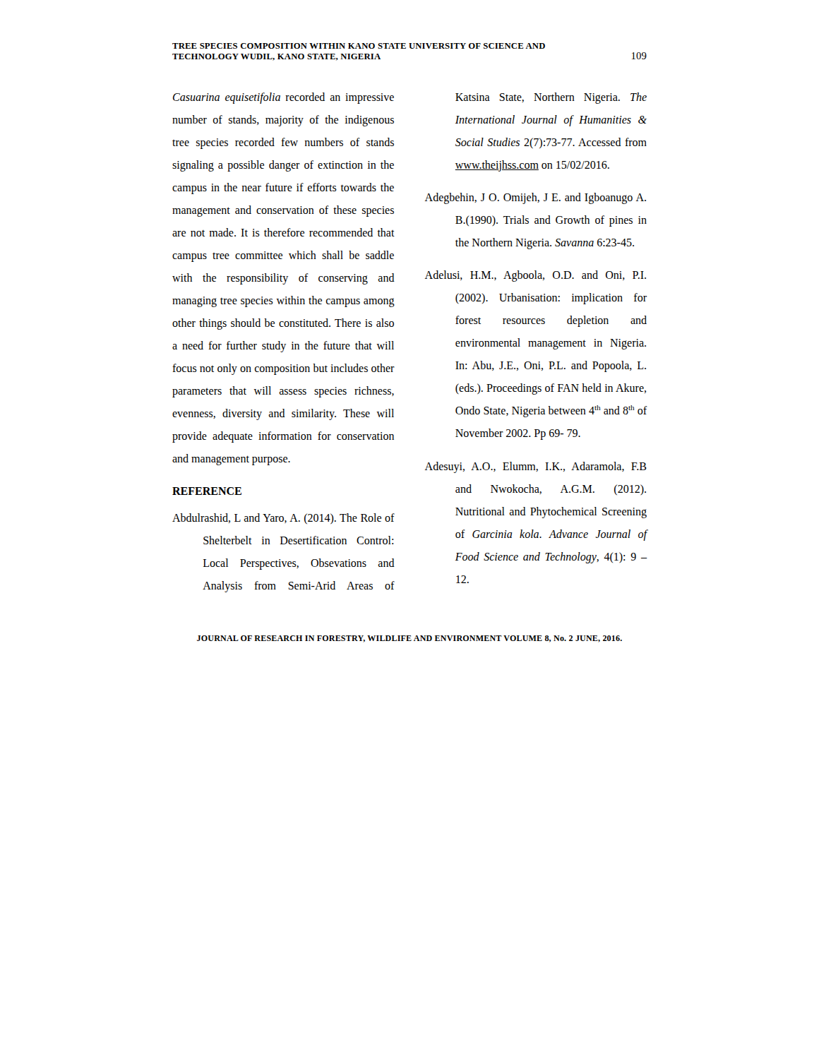TREE SPECIES COMPOSITION WITHIN KANO STATE UNIVERSITY OF SCIENCE AND TECHNOLOGY WUDIL, KANO STATE, NIGERIA
109
Casuarina equisetifolia recorded an impressive number of stands, majority of the indigenous tree species recorded few numbers of stands signaling a possible danger of extinction in the campus in the near future if efforts towards the management and conservation of these species are not made. It is therefore recommended that campus tree committee which shall be saddle with the responsibility of conserving and managing tree species within the campus among other things should be constituted. There is also a need for further study in the future that will focus not only on composition but includes other parameters that will assess species richness, evenness, diversity and similarity. These will provide adequate information for conservation and management purpose.
REFERENCE
Abdulrashid, L and Yaro, A. (2014). The Role of Shelterbelt in Desertification Control: Local Perspectives, Obsevations and Analysis from Semi-Arid Areas of Katsina State, Northern Nigeria. The International Journal of Humanities & Social Studies 2(7):73-77. Accessed from www.theijhss.com on 15/02/2016.
Adegbehin, J O. Omijeh, J E. and Igboanugo A. B.(1990). Trials and Growth of pines in the Northern Nigeria. Savanna 6:23-45.
Adelusi, H.M., Agboola, O.D. and Oni, P.I. (2002). Urbanisation: implication for forest resources depletion and environmental management in Nigeria. In: Abu, J.E., Oni, P.L. and Popoola, L. (eds.). Proceedings of FAN held in Akure, Ondo State, Nigeria between 4th and 8th of November 2002. Pp 69- 79.
Adesuyi, A.O., Elumm, I.K., Adaramola, F.B and Nwokocha, A.G.M. (2012). Nutritional and Phytochemical Screening of Garcinia kola. Advance Journal of Food Science and Technology, 4(1): 9 – 12.
JOURNAL OF RESEARCH IN FORESTRY, WILDLIFE AND ENVIRONMENT VOLUME 8, No. 2 JUNE, 2016.